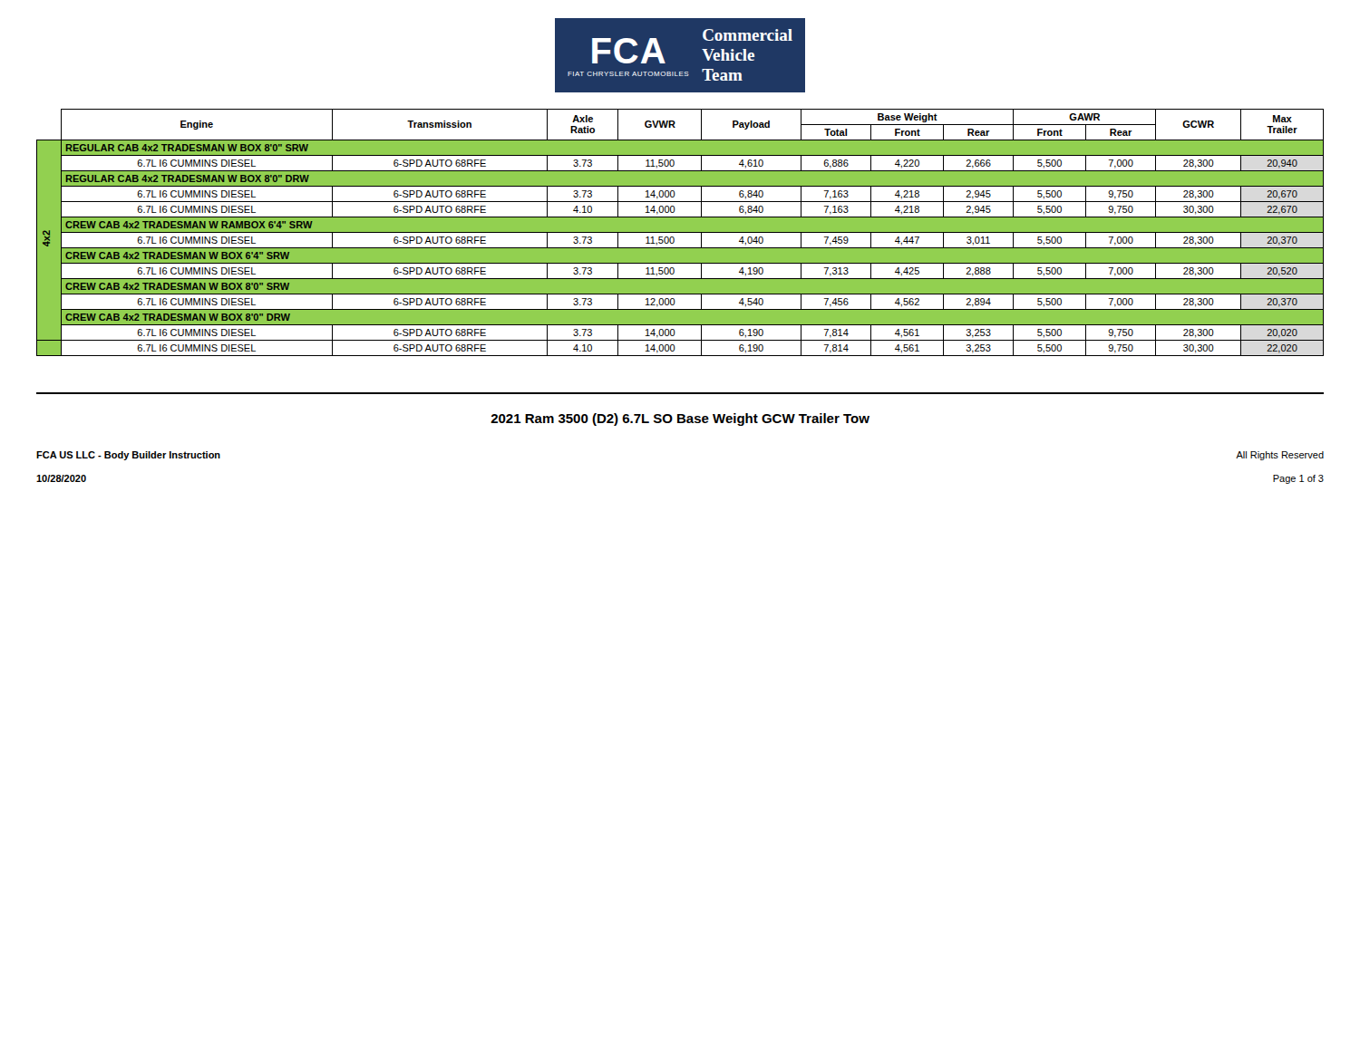FCA
FIAT CHRYSLER AUTOMOBILES
Commercial
Vehicle
Team
| | Engine | Transmission | Axle Ratio | GVWR | Payload | Base Weight | GAWR | GCWR | Max Trailer |
| --- | --- | --- | --- | --- | --- | --- | --- | --- | --- |
| Total | Front | Rear | Front | Rear |
| 4x2 | REGULAR CAB 4x2 TRADESMAN W BOX 8'0" SRW |
| 6.7L I6 CUMMINS DIESEL | 6-SPD AUTO 68RFE | 3.73 | 11,500 | 4,610 | 6,886 | 4,220 | 2,666 | 5,500 | 7,000 | 28,300 | 20,940 |
| REGULAR CAB 4x2 TRADESMAN W BOX 8'0" DRW |
| 6.7L I6 CUMMINS DIESEL | 6-SPD AUTO 68RFE | 3.73 | 14,000 | 6,840 | 7,163 | 4,218 | 2,945 | 5,500 | 9,750 | 28,300 | 20,670 |
| 6.7L I6 CUMMINS DIESEL | 6-SPD AUTO 68RFE | 4.10 | 14,000 | 6,840 | 7,163 | 4,218 | 2,945 | 5,500 | 9,750 | 30,300 | 22,670 |
| CREW CAB 4x2 TRADESMAN W RAMBOX 6'4" SRW |
| 6.7L I6 CUMMINS DIESEL | 6-SPD AUTO 68RFE | 3.73 | 11,500 | 4,040 | 7,459 | 4,447 | 3,011 | 5,500 | 7,000 | 28,300 | 20,370 |
| CREW CAB 4x2 TRADESMAN W BOX 6'4" SRW |
| 6.7L I6 CUMMINS DIESEL | 6-SPD AUTO 68RFE | 3.73 | 11,500 | 4,190 | 7,313 | 4,425 | 2,888 | 5,500 | 7,000 | 28,300 | 20,520 |
| CREW CAB 4x2 TRADESMAN W BOX 8'0" SRW |
| 6.7L I6 CUMMINS DIESEL | 6-SPD AUTO 68RFE | 3.73 | 12,000 | 4,540 | 7,456 | 4,562 | 2,894 | 5,500 | 7,000 | 28,300 | 20,370 |
| CREW CAB 4x2 TRADESMAN W BOX 8'0" DRW |
| 6.7L I6 CUMMINS DIESEL | 6-SPD AUTO 68RFE | 3.73 | 14,000 | 6,190 | 7,814 | 4,561 | 3,253 | 5,500 | 9,750 | 28,300 | 20,020 |
| | 6.7L I6 CUMMINS DIESEL | 6-SPD AUTO 68RFE | 4.10 | 14,000 | 6,190 | 7,814 | 4,561 | 3,253 | 5,500 | 9,750 | 30,300 | 22,020 |
2021 Ram 3500 (D2) 6.7L SO Base Weight GCW Trailer Tow
FCA US LLC - Body Builder Instruction
All Rights Reserved
10/28/2020
Page 1 of 3